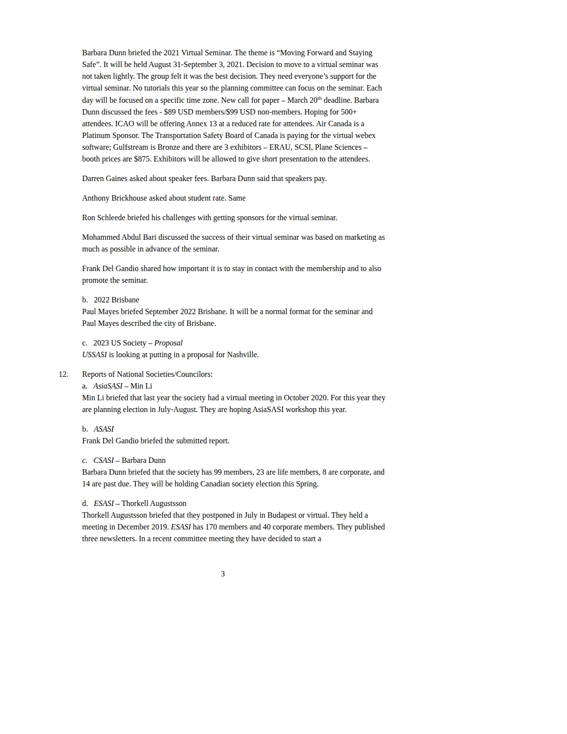Barbara Dunn briefed the 2021 Virtual Seminar. The theme is “Moving Forward and Staying Safe”. It will be held August 31-September 3, 2021. Decision to move to a virtual seminar was not taken lightly. The group felt it was the best decision. They need everyone’s support for the virtual seminar. No tutorials this year so the planning committee can focus on the seminar. Each day will be focused on a specific time zone. New call for paper – March 20th deadline. Barbara Dunn discussed the fees - $89 USD members/$99 USD non-members. Hoping for 500+ attendees. ICAO will be offering Annex 13 at a reduced rate for attendees. Air Canada is a Platinum Sponsor. The Transportation Safety Board of Canada is paying for the virtual webex software; Gulfstream is Bronze and there are 3 exhibitors – ERAU, SCSI, Plane Sciences – booth prices are $875. Exhibitors will be allowed to give short presentation to the attendees.
Darren Gaines asked about speaker fees. Barbara Dunn said that speakers pay.
Anthony Brickhouse asked about student rate. Same
Ron Schleede briefed his challenges with getting sponsors for the virtual seminar.
Mohammed Abdul Bari discussed the success of their virtual seminar was based on marketing as much as possible in advance of the seminar.
Frank Del Gandio shared how important it is to stay in contact with the membership and to also promote the seminar.
b. 2022 Brisbane
Paul Mayes briefed September 2022 Brisbane. It will be a normal format for the seminar and Paul Mayes described the city of Brisbane.
c. 2023 US Society – Proposal
USSASI is looking at putting in a proposal for Nashville.
12.
Reports of National Societies/Councilors:
a. AsiaSASI – Min Li
Min Li briefed that last year the society had a virtual meeting in October 2020. For this year they are planning election in July-August. They are hoping AsiaSASI workshop this year.
b. ASASI
Frank Del Gandio briefed the submitted report.
c. CSASI – Barbara Dunn
Barbara Dunn briefed that the society has 99 members, 23 are life members, 8 are corporate, and 14 are past due. They will be holding Canadian society election this Spring.
d. ESASI – Thorkell Augustsson
Thorkell Augustsson briefed that they postponed in July in Budapest or virtual. They held a meeting in December 2019. ESASI has 170 members and 40 corporate members. They published three newsletters. In a recent committee meeting they have decided to start a
3